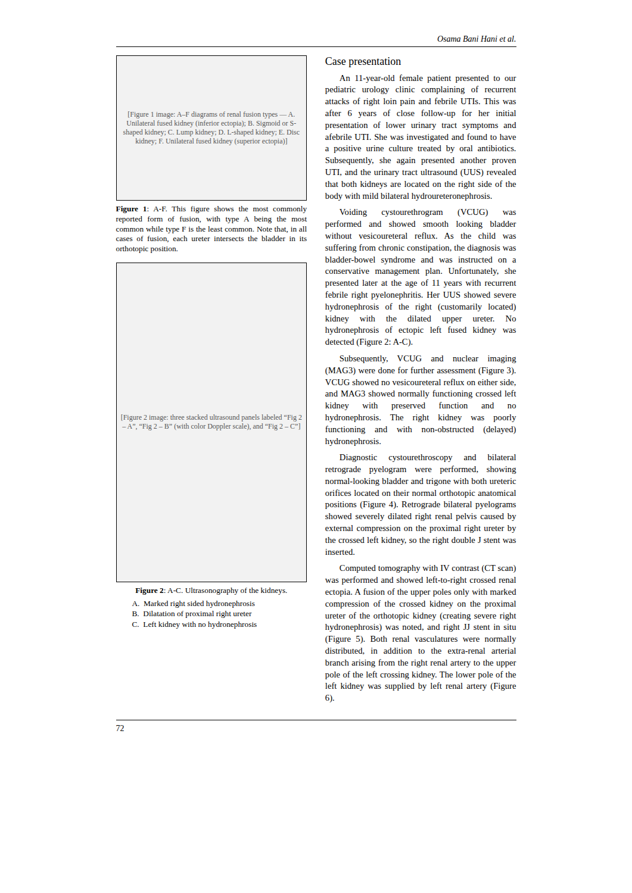Osama Bani Hani et al.
[Figure 1 image: A–F diagrams of renal fusion types — A. Unilateral fused kidney (inferior ectopia); B. Sigmoid or S-shaped kidney; C. Lump kidney; D. L-shaped kidney; E. Disc kidney; F. Unilateral fused kidney (superior ectopia)]
Figure 1: A-F. This figure shows the most commonly reported form of fusion, with type A being the most common while type F is the least common. Note that, in all cases of fusion, each ureter intersects the bladder in its orthotopic position.
[Figure 2 image: three stacked ultrasound panels labeled “Fig 2 – A”, “Fig 2 – B” (with color Doppler scale), and “Fig 2 – C”]
Figure 2: A-C. Ultrasonography of the kidneys.
A. Marked right sided hydronephrosis
B. Dilatation of proximal right ureter
C. Left kidney with no hydronephrosis
Case presentation
An 11-year-old female patient presented to our pediatric urology clinic complaining of recurrent attacks of right loin pain and febrile UTIs. This was after 6 years of close follow-up for her initial presentation of lower urinary tract symptoms and afebrile UTI. She was investigated and found to have a positive urine culture treated by oral antibiotics. Subsequently, she again presented another proven UTI, and the urinary tract ultrasound (UUS) revealed that both kidneys are located on the right side of the body with mild bilateral hydroureteronephrosis.
Voiding cystourethrogram (VCUG) was performed and showed smooth looking bladder without vesicoureteral reflux. As the child was suffering from chronic constipation, the diagnosis was bladder-bowel syndrome and was instructed on a conservative management plan. Unfortunately, she presented later at the age of 11 years with recurrent febrile right pyelonephritis. Her UUS showed severe hydronephrosis of the right (customarily located) kidney with the dilated upper ureter. No hydronephrosis of ectopic left fused kidney was detected (Figure 2: A-C).
Subsequently, VCUG and nuclear imaging (MAG3) were done for further assessment (Figure 3). VCUG showed no vesicoureteral reflux on either side, and MAG3 showed normally functioning crossed left kidney with preserved function and no hydronephrosis. The right kidney was poorly functioning and with non-obstructed (delayed) hydronephrosis.
Diagnostic cystourethroscopy and bilateral retrograde pyelogram were performed, showing normal-looking bladder and trigone with both ureteric orifices located on their normal orthotopic anatomical positions (Figure 4). Retrograde bilateral pyelograms showed severely dilated right renal pelvis caused by external compression on the proximal right ureter by the crossed left kidney, so the right double J stent was inserted.
Computed tomography with IV contrast (CT scan) was performed and showed left-to-right crossed renal ectopia. A fusion of the upper poles only with marked compression of the crossed kidney on the proximal ureter of the orthotopic kidney (creating severe right hydronephrosis) was noted, and right JJ stent in situ (Figure 5). Both renal vasculatures were normally distributed, in addition to the extra-renal arterial branch arising from the right renal artery to the upper pole of the left crossing kidney. The lower pole of the left kidney was supplied by left renal artery (Figure 6).
72